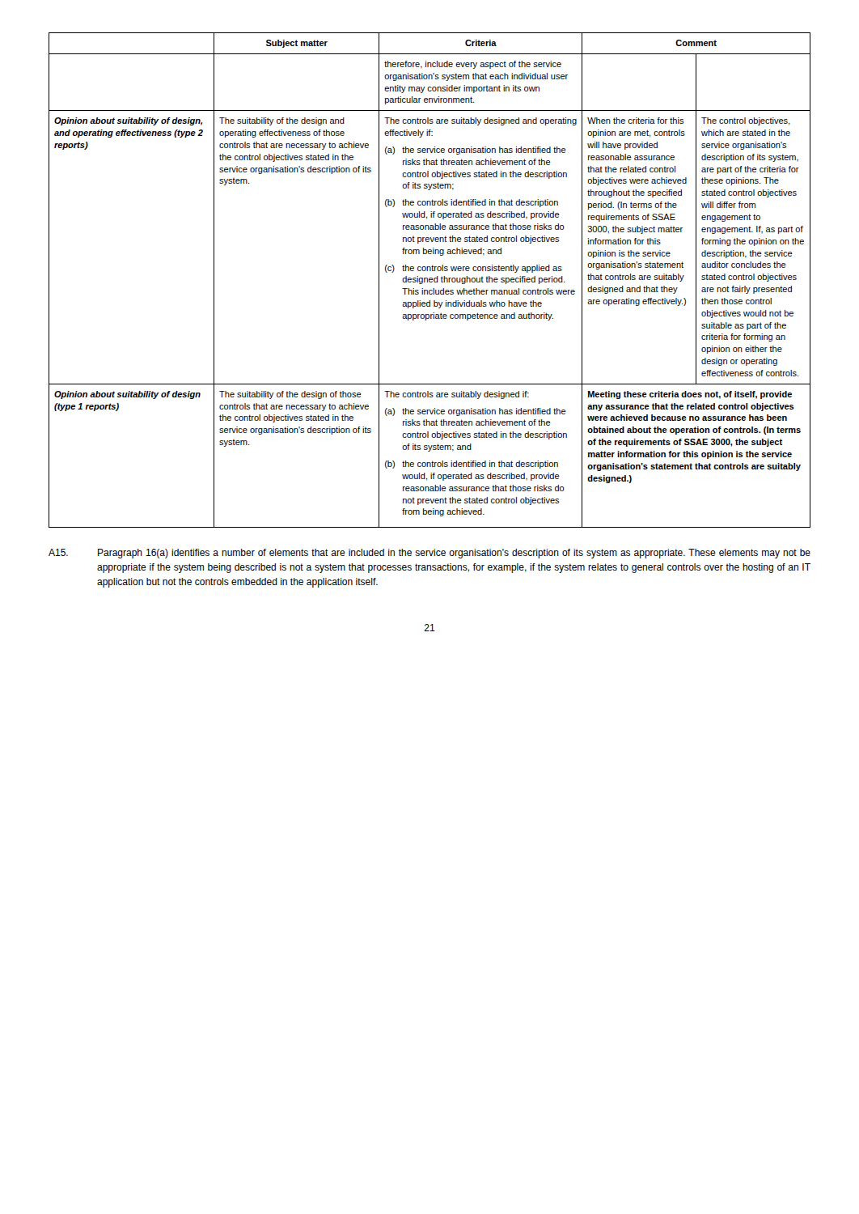| | Subject matter | Criteria | Comment |
| --- | --- | --- | --- |
| | | therefore, include every aspect of the service organisation's system that each individual user entity may consider important in its own particular environment. | | |
| Opinion about suitability of design, and operating effectiveness (type 2 reports) | The suitability of the design and operating effectiveness of those controls that are necessary to achieve the control objectives stated in the service organisation's description of its system. | The controls are suitably designed and operating effectively if: (a) the service organisation has identified the risks that threaten achievement of the control objectives stated in the description of its system; (b) the controls identified in that description would, if operated as described, provide reasonable assurance that those risks do not prevent the stated control objectives from being achieved; and (c) the controls were consistently applied as designed throughout the specified period. This includes whether manual controls were applied by individuals who have the appropriate competence and authority. | When the criteria for this opinion are met, controls will have provided reasonable assurance that the related control objectives were achieved throughout the specified period. (In terms of the requirements of SSAE 3000, the subject matter information for this opinion is the service organisation's statement that controls are suitably designed and that they are operating effectively.) | The control objectives, which are stated in the service organisation's description of its system, are part of the criteria for these opinions. The stated control objectives will differ from engagement to engagement. If, as part of forming the opinion on the description, the service auditor concludes the stated control objectives are not fairly presented then those control objectives would not be suitable as part of the criteria for forming an opinion on either the design or operating effectiveness of controls. |
| Opinion about suitability of design (type 1 reports) | The suitability of the design of those controls that are necessary to achieve the control objectives stated in the service organisation's description of its system. | The controls are suitably designed if: (a) the service organisation has identified the risks that threaten achievement of the control objectives stated in the description of its system; and (b) the controls identified in that description would, if operated as described, provide reasonable assurance that those risks do not prevent the stated control objectives from being achieved. | Meeting these criteria does not, of itself, provide any assurance that the related control objectives were achieved because no assurance has been obtained about the operation of controls. (In terms of the requirements of SSAE 3000, the subject matter information for this opinion is the service organisation's statement that controls are suitably designed.) |
A15.
Paragraph 16(a) identifies a number of elements that are included in the service organisation's description of its system as appropriate. These elements may not be appropriate if the system being described is not a system that processes transactions, for example, if the system relates to general controls over the hosting of an IT application but not the controls embedded in the application itself.
21